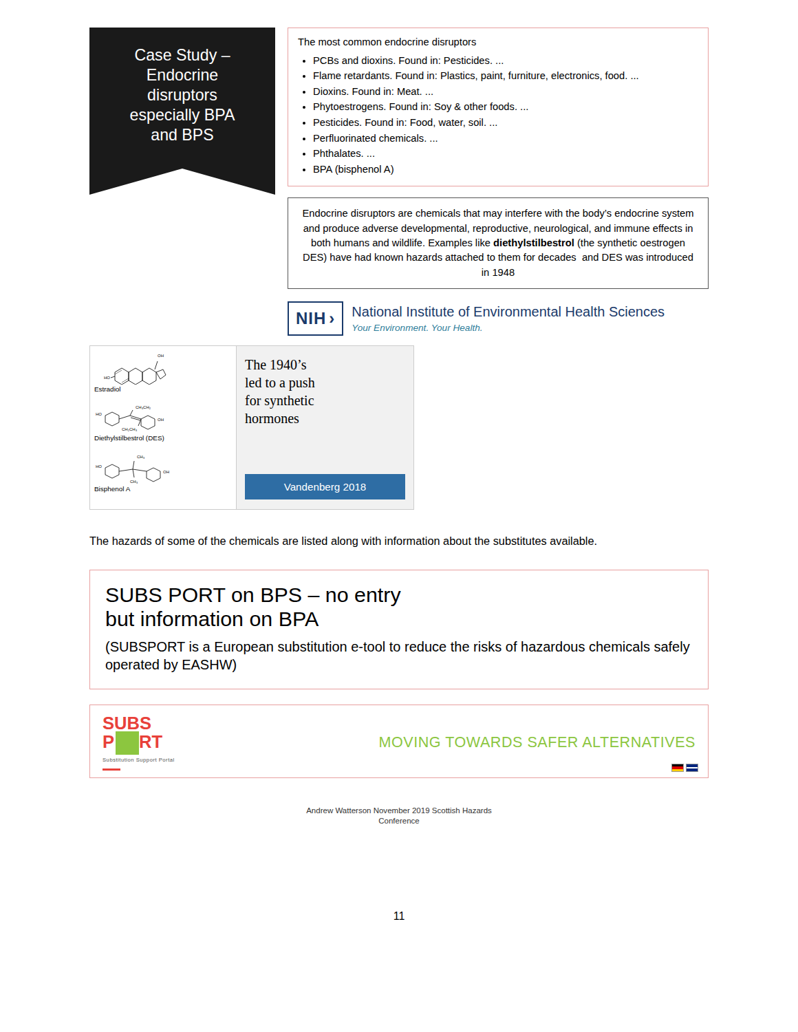Case Study –
Endocrine
disruptors
especially BPA
and BPS
The most common endocrine disruptors
PCBs and dioxins. Found in: Pesticides. ...
Flame retardants. Found in: Plastics, paint, furniture, electronics, food. ...
Dioxins. Found in: Meat. ...
Phytoestrogens. Found in: Soy & other foods. ...
Pesticides. Found in: Food, water, soil. ...
Perfluorinated chemicals. ...
Phthalates. ...
BPA (bisphenol A)
Endocrine disruptors are chemicals that may interfere with the body’s endocrine system and produce adverse developmental, reproductive, neurological, and immune effects in both humans and wildlife. Examples like diethylstilbestrol (the synthetic oestrogen DES) have had known hazards attached to them for decades and DES was introduced in 1948
NIH
National Institute of Environmental Health Sciences
Your Environment. Your Health.
OH HO
Estradiol
CH₃CH₂ HO OH CH₂CH₃
Diethylstilbestrol (DES)
CH₃ HO OH CH₃
Bisphenol A
The 1940’s
led to a push
for synthetic
hormones
Vandenberg 2018
The hazards of some of the chemicals are listed along with information about the substitutes available.
SUBS PORT on BPS – no entry
but information on BPA
(SUBSPORT is a European substitution e-tool to reduce the risks of hazardous chemicals safely operated by EASHW)
SUBS
P RT Substitution Support Portal
MOVING TOWARDS SAFER ALTERNATIVES
Andrew Watterson November 2019 Scottish Hazards
Conference
11